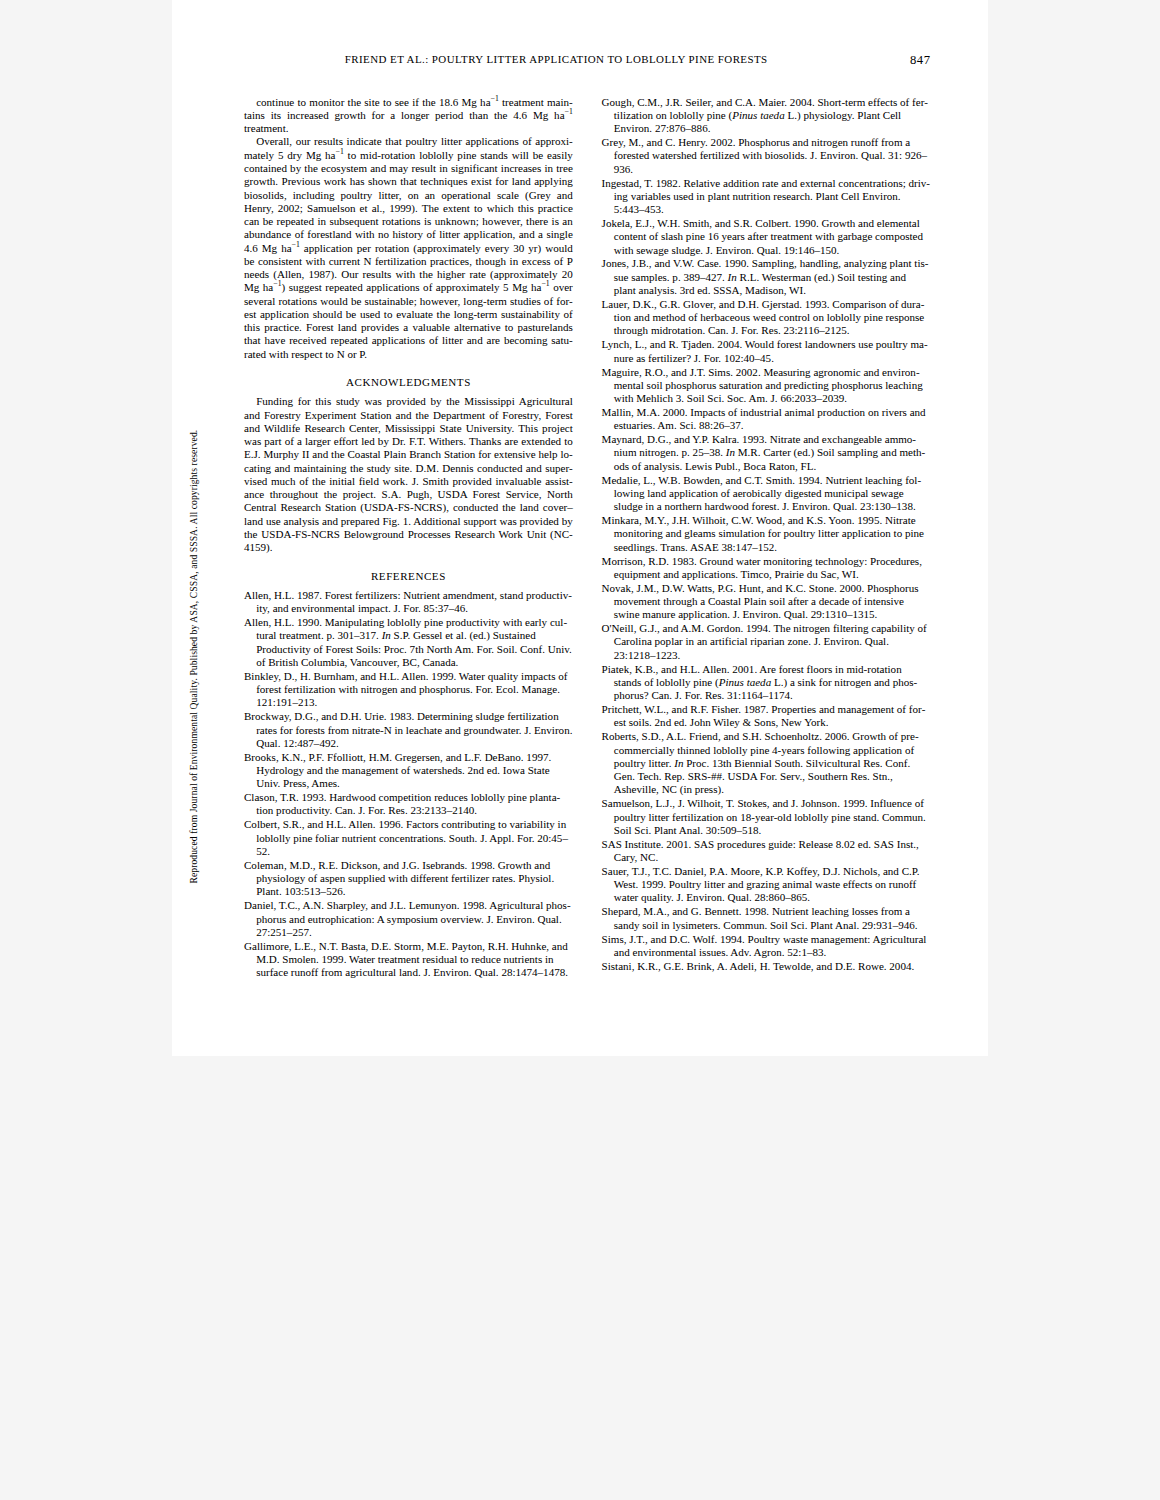Reproduced from Journal of Environmental Quality. Published by ASA, CSSA, and SSSA. All copyrights reserved.
FRIEND ET AL.: POULTRY LITTER APPLICATION TO LOBLOLLY PINE FORESTS 847
continue to monitor the site to see if the 18.6 Mg ha−1 treatment maintains its increased growth for a longer period than the 4.6 Mg ha−1 treatment.
Overall, our results indicate that poultry litter applications of approximately 5 dry Mg ha−1 to mid-rotation loblolly pine stands will be easily contained by the ecosystem and may result in significant increases in tree growth. Previous work has shown that techniques exist for land applying biosolids, including poultry litter, on an operational scale (Grey and Henry, 2002; Samuelson et al., 1999). The extent to which this practice can be repeated in subsequent rotations is unknown; however, there is an abundance of forestland with no history of litter application, and a single 4.6 Mg ha−1 application per rotation (approximately every 30 yr) would be consistent with current N fertilization practices, though in excess of P needs (Allen, 1987). Our results with the higher rate (approximately 20 Mg ha−1) suggest repeated applications of approximately 5 Mg ha−1 over several rotations would be sustainable; however, long-term studies of forest application should be used to evaluate the long-term sustainability of this practice. Forest land provides a valuable alternative to pasturelands that have received repeated applications of litter and are becoming saturated with respect to N or P.
Acknowledgments
Funding for this study was provided by the Mississippi Agricultural and Forestry Experiment Station and the Department of Forestry, Forest and Wildlife Research Center, Mississippi State University. This project was part of a larger effort led by Dr. F.T. Withers. Thanks are extended to E.J. Murphy II and the Coastal Plain Branch Station for extensive help locating and maintaining the study site. D.M. Dennis conducted and supervised much of the initial field work. J. Smith provided invaluable assistance throughout the project. S.A. Pugh, USDA Forest Service, North Central Research Station (USDA-FS-NCRS), conducted the land cover–land use analysis and prepared Fig. 1. Additional support was provided by the USDA-FS-NCRS Belowground Processes Research Work Unit (NC-4159).
References
Allen, H.L. 1987. Forest fertilizers: Nutrient amendment, stand productivity, and environmental impact. J. For. 85:37–46.
Allen, H.L. 1990. Manipulating loblolly pine productivity with early cultural treatment. p. 301–317. In S.P. Gessel et al. (ed.) Sustained Productivity of Forest Soils: Proc. 7th North Am. For. Soil. Conf. Univ. of British Columbia, Vancouver, BC, Canada.
Binkley, D., H. Burnham, and H.L. Allen. 1999. Water quality impacts of forest fertilization with nitrogen and phosphorus. For. Ecol. Manage. 121:191–213.
Brockway, D.G., and D.H. Urie. 1983. Determining sludge fertilization rates for forests from nitrate-N in leachate and groundwater. J. Environ. Qual. 12:487–492.
Brooks, K.N., P.F. Ffolliott, H.M. Gregersen, and L.F. DeBano. 1997. Hydrology and the management of watersheds. 2nd ed. Iowa State Univ. Press, Ames.
Clason, T.R. 1993. Hardwood competition reduces loblolly pine plantation productivity. Can. J. For. Res. 23:2133–2140.
Colbert, S.R., and H.L. Allen. 1996. Factors contributing to variability in loblolly pine foliar nutrient concentrations. South. J. Appl. For. 20:45–52.
Coleman, M.D., R.E. Dickson, and J.G. Isebrands. 1998. Growth and physiology of aspen supplied with different fertilizer rates. Physiol. Plant. 103:513–526.
Daniel, T.C., A.N. Sharpley, and J.L. Lemunyon. 1998. Agricultural phosphorus and eutrophication: A symposium overview. J. Environ. Qual. 27:251–257.
Gallimore, L.E., N.T. Basta, D.E. Storm, M.E. Payton, R.H. Huhnke, and M.D. Smolen. 1999. Water treatment residual to reduce nutrients in surface runoff from agricultural land. J. Environ. Qual. 28:1474–1478.
Gough, C.M., J.R. Seiler, and C.A. Maier. 2004. Short-term effects of fertilization on loblolly pine (Pinus taeda L.) physiology. Plant Cell Environ. 27:876–886.
Grey, M., and C. Henry. 2002. Phosphorus and nitrogen runoff from a forested watershed fertilized with biosolids. J. Environ. Qual. 31: 926–936.
Ingestad, T. 1982. Relative addition rate and external concentrations; driving variables used in plant nutrition research. Plant Cell Environ. 5:443–453.
Jokela, E.J., W.H. Smith, and S.R. Colbert. 1990. Growth and elemental content of slash pine 16 years after treatment with garbage composted with sewage sludge. J. Environ. Qual. 19:146–150.
Jones, J.B., and V.W. Case. 1990. Sampling, handling, analyzing plant tissue samples. p. 389–427. In R.L. Westerman (ed.) Soil testing and plant analysis. 3rd ed. SSSA, Madison, WI.
Lauer, D.K., G.R. Glover, and D.H. Gjerstad. 1993. Comparison of duration and method of herbaceous weed control on loblolly pine response through midrotation. Can. J. For. Res. 23:2116–2125.
Lynch, L., and R. Tjaden. 2004. Would forest landowners use poultry manure as fertilizer? J. For. 102:40–45.
Maguire, R.O., and J.T. Sims. 2002. Measuring agronomic and environmental soil phosphorus saturation and predicting phosphorus leaching with Mehlich 3. Soil Sci. Soc. Am. J. 66:2033–2039.
Mallin, M.A. 2000. Impacts of industrial animal production on rivers and estuaries. Am. Sci. 88:26–37.
Maynard, D.G., and Y.P. Kalra. 1993. Nitrate and exchangeable ammonium nitrogen. p. 25–38. In M.R. Carter (ed.) Soil sampling and methods of analysis. Lewis Publ., Boca Raton, FL.
Medalie, L., W.B. Bowden, and C.T. Smith. 1994. Nutrient leaching following land application of aerobically digested municipal sewage sludge in a northern hardwood forest. J. Environ. Qual. 23:130–138.
Minkara, M.Y., J.H. Wilhoit, C.W. Wood, and K.S. Yoon. 1995. Nitrate monitoring and gleams simulation for poultry litter application to pine seedlings. Trans. ASAE 38:147–152.
Morrison, R.D. 1983. Ground water monitoring technology: Procedures, equipment and applications. Timco, Prairie du Sac, WI.
Novak, J.M., D.W. Watts, P.G. Hunt, and K.C. Stone. 2000. Phosphorus movement through a Coastal Plain soil after a decade of intensive swine manure application. J. Environ. Qual. 29:1310–1315.
O'Neill, G.J., and A.M. Gordon. 1994. The nitrogen filtering capability of Carolina poplar in an artificial riparian zone. J. Environ. Qual. 23:1218–1223.
Piatek, K.B., and H.L. Allen. 2001. Are forest floors in mid-rotation stands of loblolly pine (Pinus taeda L.) a sink for nitrogen and phosphorus? Can. J. For. Res. 31:1164–1174.
Pritchett, W.L., and R.F. Fisher. 1987. Properties and management of forest soils. 2nd ed. John Wiley & Sons, New York.
Roberts, S.D., A.L. Friend, and S.H. Schoenholtz. 2006. Growth of precommercially thinned loblolly pine 4-years following application of poultry litter. In Proc. 13th Biennial South. Silvicultural Res. Conf. Gen. Tech. Rep. SRS-##. USDA For. Serv., Southern Res. Stn., Asheville, NC (in press).
Samuelson, L.J., J. Wilhoit, T. Stokes, and J. Johnson. 1999. Influence of poultry litter fertilization on 18-year-old loblolly pine stand. Commun. Soil Sci. Plant Anal. 30:509–518.
SAS Institute. 2001. SAS procedures guide: Release 8.02 ed. SAS Inst., Cary, NC.
Sauer, T.J., T.C. Daniel, P.A. Moore, K.P. Koffey, D.J. Nichols, and C.P. West. 1999. Poultry litter and grazing animal waste effects on runoff water quality. J. Environ. Qual. 28:860–865.
Shepard, M.A., and G. Bennett. 1998. Nutrient leaching losses from a sandy soil in lysimeters. Commun. Soil Sci. Plant Anal. 29:931–946.
Sims, J.T., and D.C. Wolf. 1994. Poultry waste management: Agricultural and environmental issues. Adv. Agron. 52:1–83.
Sistani, K.R., G.E. Brink, A. Adeli, H. Tewolde, and D.E. Rowe. 2004.